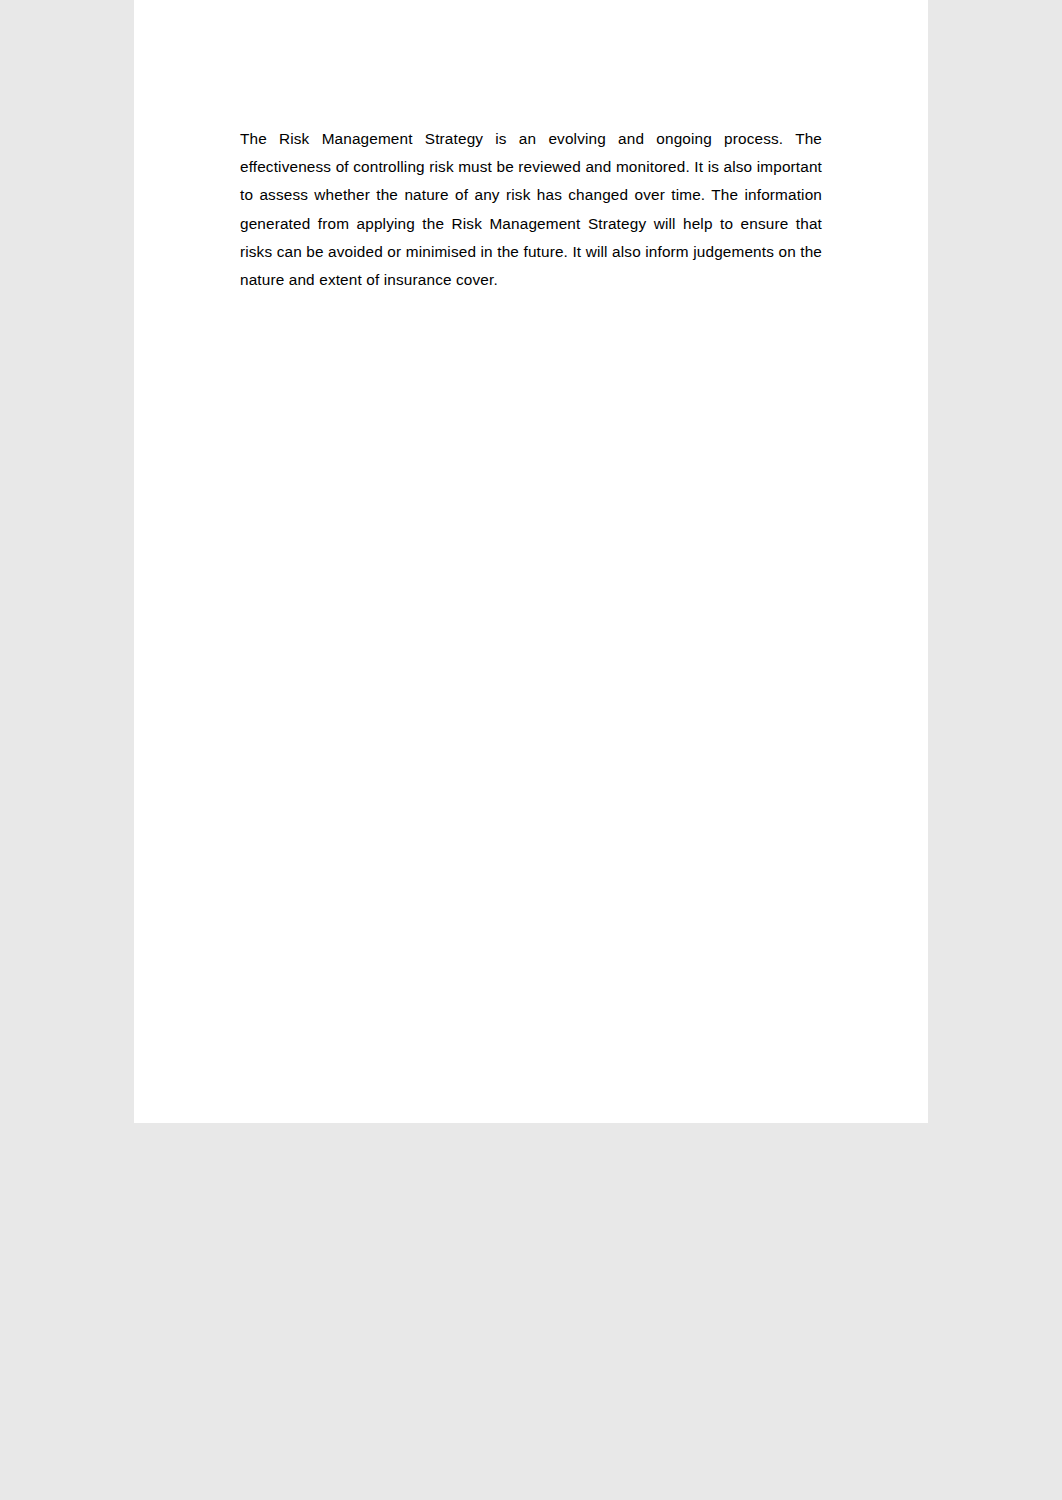The Risk Management Strategy is an evolving and ongoing process. The effectiveness of controlling risk must be reviewed and monitored. It is also important to assess whether the nature of any risk has changed over time. The information generated from applying the Risk Management Strategy will help to ensure that risks can be avoided or minimised in the future. It will also inform judgements on the nature and extent of insurance cover.